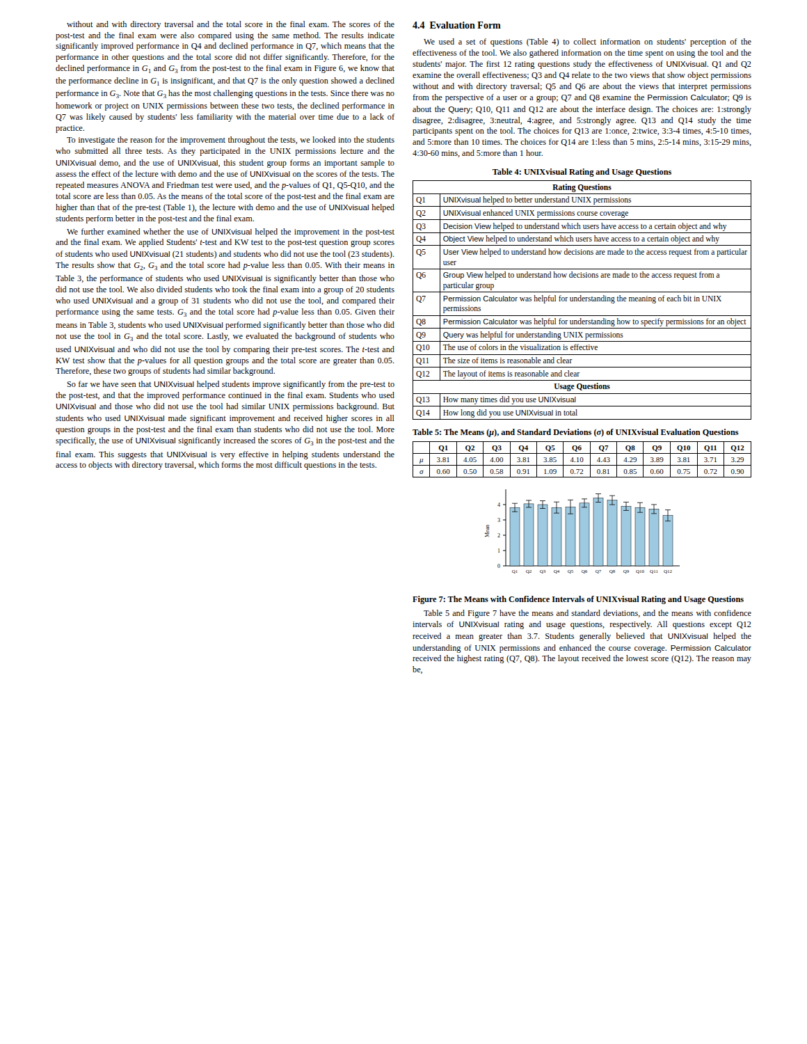without and with directory traversal and the total score in the final exam. The scores of the post-test and the final exam were also compared using the same method. The results indicate significantly improved performance in Q4 and declined performance in Q7, which means that the performance in other questions and the total score did not differ significantly. Therefore, for the declined performance in G1 and G3 from the post-test to the final exam in Figure 6, we know that the performance decline in G1 is insignificant, and that Q7 is the only question showed a declined performance in G3. Note that G3 has the most challenging questions in the tests. Since there was no homework or project on UNIX permissions between these two tests, the declined performance in Q7 was likely caused by students' less familiarity with the material over time due to a lack of practice.
To investigate the reason for the improvement throughout the tests, we looked into the students who submitted all three tests. As they participated in the UNIX permissions lecture and the UNIXvisual demo, and the use of UNIXvisual, this student group forms an important sample to assess the effect of the lecture with demo and the use of UNIXvisual on the scores of the tests. The repeated measures ANOVA and Friedman test were used, and the p-values of Q1, Q5-Q10, and the total score are less than 0.05. As the means of the total score of the post-test and the final exam are higher than that of the pre-test (Table 1), the lecture with demo and the use of UNIXvisual helped students perform better in the post-test and the final exam.
We further examined whether the use of UNIXvisual helped the improvement in the post-test and the final exam. We applied Students' t-test and KW test to the post-test question group scores of students who used UNIXvisual (21 students) and students who did not use the tool (23 students). The results show that G2, G3 and the total score had p-value less than 0.05. With their means in Table 3, the performance of students who used UNIXvisual is significantly better than those who did not use the tool. We also divided students who took the final exam into a group of 20 students who used UNIXvisual and a group of 31 students who did not use the tool, and compared their performance using the same tests. G3 and the total score had p-value less than 0.05. Given their means in Table 3, students who used UNIXvisual performed significantly better than those who did not use the tool in G3 and the total score. Lastly, we evaluated the background of students who used UNIXvisual and who did not use the tool by comparing their pre-test scores. The t-test and KW test show that the p-values for all question groups and the total score are greater than 0.05. Therefore, these two groups of students had similar background.
So far we have seen that UNIXvisual helped students improve significantly from the pre-test to the post-test, and that the improved performance continued in the final exam. Students who used UNIXvisual and those who did not use the tool had similar UNIX permissions background. But students who used UNIXvisual made significant improvement and received higher scores in all question groups in the post-test and the final exam than students who did not use the tool. More specifically, the use of UNIXvisual significantly increased the scores of G3 in the post-test and the final exam. This suggests that UNIXvisual is very effective in helping students understand the access to objects with directory traversal, which forms the most difficult questions in the tests.
4.4 Evaluation Form
We used a set of questions (Table 4) to collect information on students' perception of the effectiveness of the tool. We also gathered information on the time spent on using the tool and the students' major. The first 12 rating questions study the effectiveness of UNIXvisual. Q1 and Q2 examine the overall effectiveness; Q3 and Q4 relate to the two views that show object permissions without and with directory traversal; Q5 and Q6 are about the views that interpret permissions from the perspective of a user or a group; Q7 and Q8 examine the Permission Calculator; Q9 is about the Query; Q10, Q11 and Q12 are about the interface design. The choices are: 1:strongly disagree, 2:disagree, 3:neutral, 4:agree, and 5:strongly agree. Q13 and Q14 study the time participants spent on the tool. The choices for Q13 are 1:once, 2:twice, 3:3-4 times, 4:5-10 times, and 5:more than 10 times. The choices for Q14 are 1:less than 5 mins, 2:5-14 mins, 3:15-29 mins, 4:30-60 mins, and 5:more than 1 hour.
Table 4: UNIXvisual Rating and Usage Questions
| Rating Questions |
| --- |
| Q1 | UNIXvisual helped to better understand UNIX permissions |
| Q2 | UNIXvisual enhanced UNIX permissions course coverage |
| Q3 | Decision View helped to understand which users have access to a certain object and why |
| Q4 | Object View helped to understand which users have access to a certain object and why |
| Q5 | User View helped to understand how decisions are made to the access request from a particular user |
| Q6 | Group View helped to understand how decisions are made to the access request from a particular group |
| Q7 | Permission Calculator was helpful for understanding the meaning of each bit in UNIX permissions |
| Q8 | Permission Calculator was helpful for understanding how to specify permissions for an object |
| Q9 | Query was helpful for understanding UNIX permissions |
| Q10 | The use of colors in the visualization is effective |
| Q11 | The size of items is reasonable and clear |
| Q12 | The layout of items is reasonable and clear |
| Usage Questions |
| Q13 | How many times did you use UNIXvisual |
| Q14 | How long did you use UNIXvisual in total |
Table 5: The Means (μ), and Standard Deviations (σ) of UNIXvisual Evaluation Questions
| | Q1 | Q2 | Q3 | Q4 | Q5 | Q6 | Q7 | Q8 | Q9 | Q10 | Q11 | Q12 |
| --- | --- | --- | --- | --- | --- | --- | --- | --- | --- | --- | --- | --- |
| μ | 3.81 | 4.05 | 4.00 | 3.81 | 3.85 | 4.10 | 4.43 | 4.29 | 3.89 | 3.81 | 3.71 | 3.29 |
| σ | 0.60 | 0.50 | 0.58 | 0.91 | 1.09 | 0.72 | 0.81 | 0.85 | 0.60 | 0.75 | 0.72 | 0.90 |
0 1 2 3 4 Mean Q1 Q2 Q3 Q4 Q5 Q6 Q7 Q8 Q9 Q10 Q11 Q12
Figure 7: The Means with Confidence Intervals of UNIXvisual Rating and Usage Questions
Table 5 and Figure 7 have the means and standard deviations, and the means with confidence intervals of UNIXvisual rating and usage questions, respectively. All questions except Q12 received a mean greater than 3.7. Students generally believed that UNIXvisual helped the understanding of UNIX permissions and enhanced the course coverage. Permission Calculator received the highest rating (Q7, Q8). The layout received the lowest score (Q12). The reason may be,